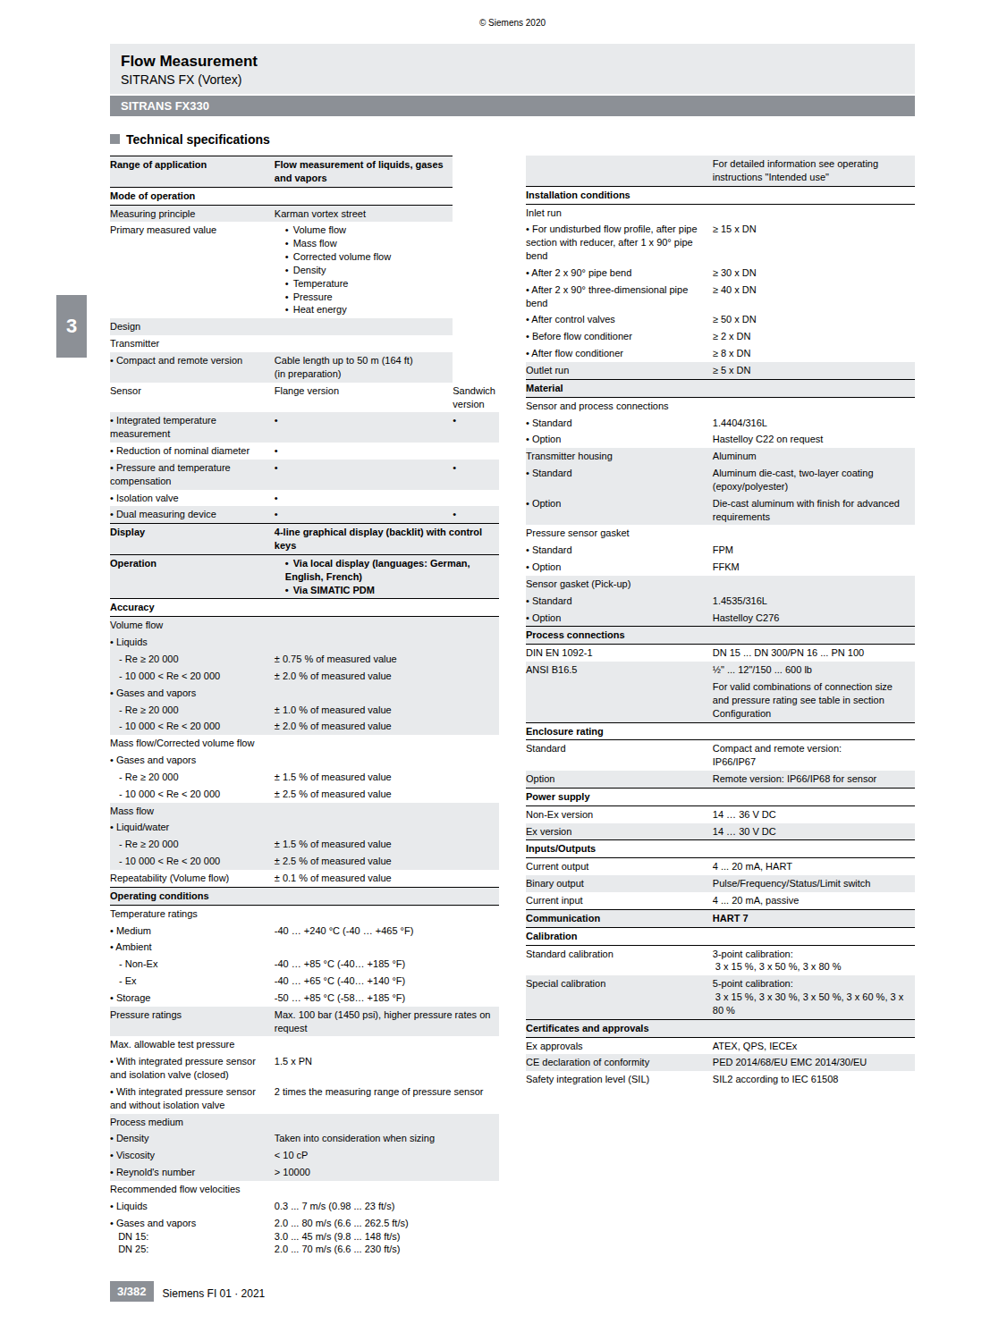© Siemens 2020
Flow Measurement
SITRANS FX (Vortex)
SITRANS FX330
3
Technical specifications
| Range of application | Flow measurement of liquids, gases and vapors |
| Mode of operation |
| Measuring principle | Karman vortex street |
| Primary measured value | Volume flow Mass flow Corrected volume flow Density Temperature Pressure Heat energy |
| Design | |
| Transmitter | |
| • Compact and remote version | Cable length up to 50 m (164 ft) (in preparation) |
| Sensor | Flange version | Sandwich version |
| • Integrated temperature measurement | • | • |
| • Reduction of nominal diameter | • | |
| • Pressure and temperature compensation | • | • |
| • Isolation valve | • | |
| • Dual measuring device | • | • |
| Display | 4-line graphical display (backlit) with control keys |
| Operation | Via local display (languages: German, English, French) Via SIMATIC PDM |
| Accuracy |
| Volume flow | |
| • Liquids | |
| - Re ≥ 20 000 | ± 0.75 % of measured value |
| - 10 000 < Re < 20 000 | ± 2.0 % of measured value |
| • Gases and vapors | |
| - Re ≥ 20 000 | ± 1.0 % of measured value |
| - 10 000 < Re < 20 000 | ± 2.0 % of measured value |
| Mass flow/Corrected volume flow | |
| • Gases and vapors | |
| - Re ≥ 20 000 | ± 1.5 % of measured value |
| - 10 000 < Re < 20 000 | ± 2.5 % of measured value |
| Mass flow | |
| • Liquid/water | |
| - Re ≥ 20 000 | ± 1.5 % of measured value |
| - 10 000 < Re < 20 000 | ± 2.5 % of measured value |
| Repeatability (Volume flow) | ± 0.1 % of measured value |
| Operating conditions |
| Temperature ratings | |
| • Medium | -40 … +240 °C (-40 … +465 °F) |
| • Ambient | |
| - Non-Ex | -40 … +85 °C (-40… +185 °F) |
| - Ex | -40 … +65 °C (-40… +140 °F) |
| • Storage | -50 … +85 °C (-58… +185 °F) |
| Pressure ratings | Max. 100 bar (1450 psi), higher pressure rates on request |
| Max. allowable test pressure | |
| • With integrated pressure sensor and isolation valve (closed) | 1.5 x PN |
| • With integrated pressure sensor and without isolation valve | 2 times the measuring range of pressure sensor |
| Process medium | |
| • Density | Taken into consideration when sizing |
| • Viscosity | < 10 cP |
| • Reynold's number | > 10000 |
| Recommended flow velocities | |
| • Liquids | 0.3 ... 7 m/s (0.98 ... 23 ft/s) |
| • Gases and vapors DN 15: DN 25: | 2.0 ... 80 m/s (6.6 ... 262.5 ft/s) 3.0 ... 45 m/s (9.8 ... 148 ft/s) 2.0 ... 70 m/s (6.6 ... 230 ft/s) |
| | For detailed information see operating instructions "Intended use" |
| Installation conditions |
| Inlet run | |
| • For undisturbed flow profile, after pipe section with reducer, after 1 x 90° pipe bend | ≥ 15 x DN |
| • After 2 x 90° pipe bend | ≥ 30 x DN |
| • After 2 x 90° three-dimensional pipe bend | ≥ 40 x DN |
| • After control valves | ≥ 50 x DN |
| • Before flow conditioner | ≥ 2 x DN |
| • After flow conditioner | ≥ 8 x DN |
| Outlet run | ≥ 5 x DN |
| Material |
| Sensor and process connections | |
| • Standard | 1.4404/316L |
| • Option | Hastelloy C22 on request |
| Transmitter housing | Aluminum |
| • Standard | Aluminum die-cast, two-layer coating (epoxy/polyester) |
| • Option | Die-cast aluminum with finish for advanced requirements |
| Pressure sensor gasket | |
| • Standard | FPM |
| • Option | FFKM |
| Sensor gasket (Pick-up) | |
| • Standard | 1.4535/316L |
| • Option | Hastelloy C276 |
| Process connections |
| DIN EN 1092-1 | DN 15 ... DN 300/PN 16 ... PN 100 |
| ANSI B16.5 | ½" ... 12"/150 ... 600 lb |
| | For valid combinations of connection size and pressure rating see table in section Configuration |
| Enclosure rating |
| Standard | Compact and remote version: IP66/IP67 |
| Option | Remote version: IP66/IP68 for sensor |
| Power supply |
| Non-Ex version | 14 … 36 V DC |
| Ex version | 14 … 30 V DC |
| Inputs/Outputs |
| Current output | 4 ... 20 mA, HART |
| Binary output | Pulse/Frequency/Status/Limit switch |
| Current input | 4 ... 20 mA, passive |
| Communication | HART 7 |
| Calibration |
| Standard calibration | 3-point calibration: 3 x 15 %, 3 x 50 %, 3 x 80 % |
| Special calibration | 5-point calibration: 3 x 15 %, 3 x 30 %, 3 x 50 %, 3 x 60 %, 3 x 80 % |
| Certificates and approvals |
| Ex approvals | ATEX, QPS, IECEx |
| CE declaration of conformity | PED 2014/68/EU EMC 2014/30/EU |
| Safety integration level (SIL) | SIL2 according to IEC 61508 |
3/382
Siemens FI 01 · 2021